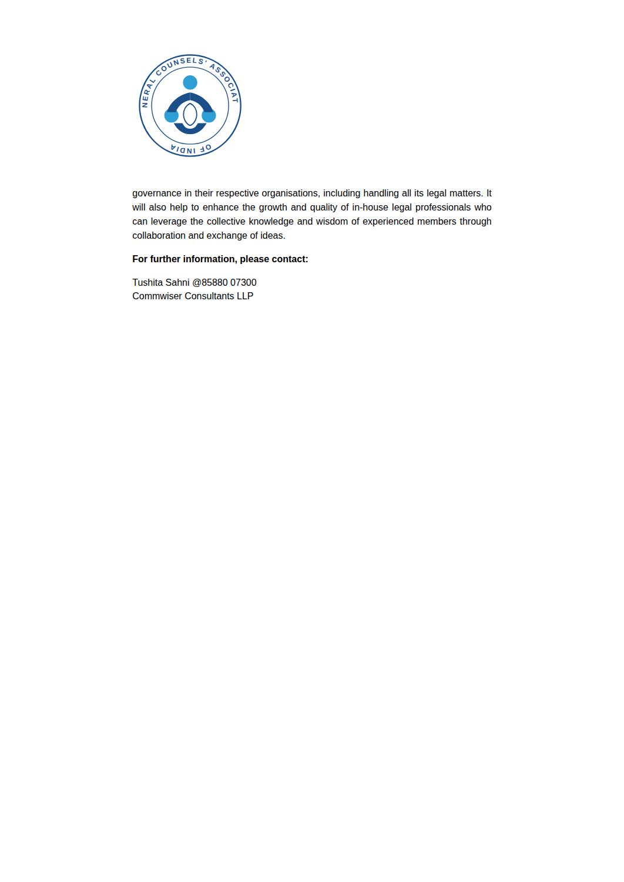GENERAL COUNSELS' ASSOCIATION OF INDIA
governance in their respective organisations, including handling all its legal matters. It will also help to enhance the growth and quality of in-house legal professionals who can leverage the collective knowledge and wisdom of experienced members through collaboration and exchange of ideas.
For further information, please contact:
Tushita Sahni @85880 07300
Commwiser Consultants LLP